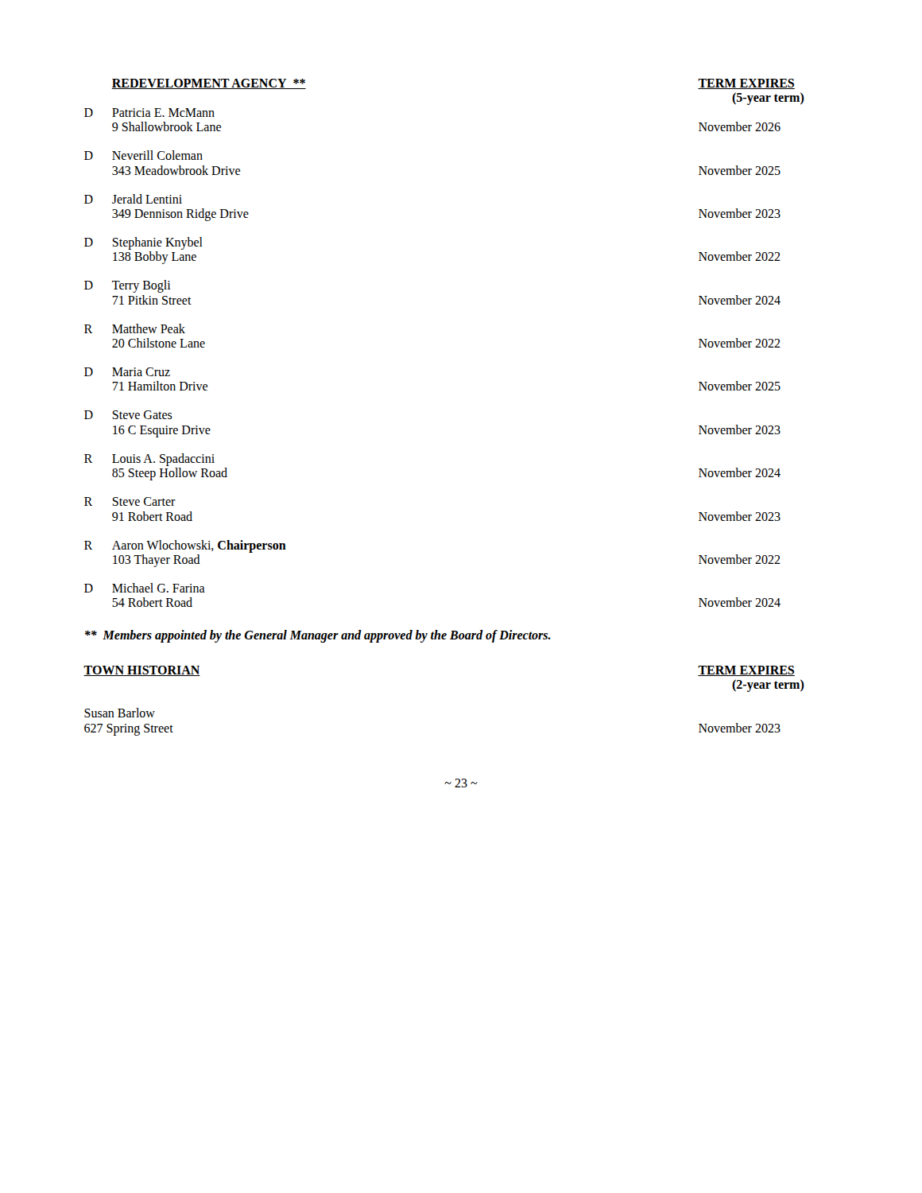| | REDEVELOPMENT AGENCY ** | TERM EXPIRES |
| | | (5-year term) |
| D | Patricia E. McMann | |
| | 9 Shallowbrook Lane | November 2026 |
| D | Neverill Coleman | |
| | 343 Meadowbrook Drive | November 2025 |
| D | Jerald Lentini | |
| | 349 Dennison Ridge Drive | November 2023 |
| D | Stephanie Knybel | |
| | 138 Bobby Lane | November 2022 |
| D | Terry Bogli | |
| | 71 Pitkin Street | November 2024 |
| R | Matthew Peak | |
| | 20 Chilstone Lane | November 2022 |
| D | Maria Cruz | |
| | 71 Hamilton Drive | November 2025 |
| D | Steve Gates | |
| | 16 C Esquire Drive | November 2023 |
| R | Louis A. Spadaccini | |
| | 85 Steep Hollow Road | November 2024 |
| R | Steve Carter | |
| | 91 Robert Road | November 2023 |
| R | Aaron Wlochowski, Chairperson | |
| | 103 Thayer Road | November 2022 |
| D | Michael G. Farina | |
| | 54 Robert Road | November 2024 |
** Members appointed by the General Manager and approved by the Board of Directors.
| TOWN HISTORIAN | TERM EXPIRES |
| | (2-year term) |
| Susan Barlow | |
| 627 Spring Street | November 2023 |
~ 23 ~